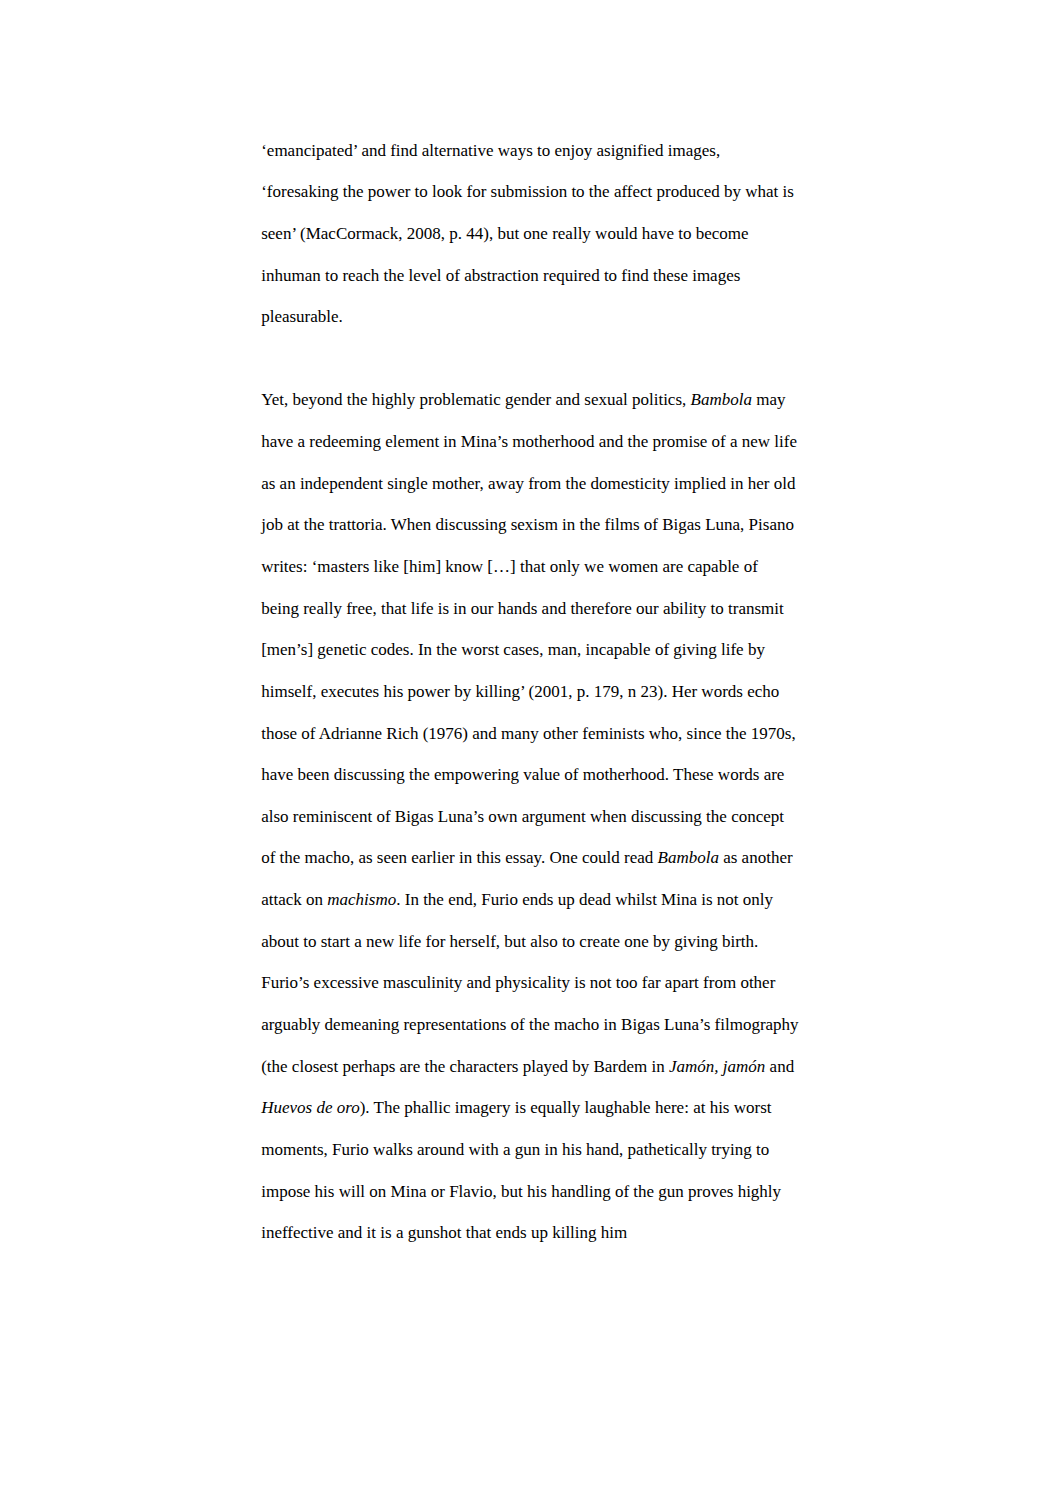‘emancipated’ and find alternative ways to enjoy asignified images, ‘foresaking the power to look for submission to the affect produced by what is seen’ (MacCormack, 2008, p. 44), but one really would have to become inhuman to reach the level of abstraction required to find these images pleasurable.
Yet, beyond the highly problematic gender and sexual politics, Bambola may have a redeeming element in Mina’s motherhood and the promise of a new life as an independent single mother, away from the domesticity implied in her old job at the trattoria. When discussing sexism in the films of Bigas Luna, Pisano writes: ‘masters like [him] know […] that only we women are capable of being really free, that life is in our hands and therefore our ability to transmit [men’s] genetic codes. In the worst cases, man, incapable of giving life by himself, executes his power by killing’ (2001, p. 179, n 23). Her words echo those of Adrianne Rich (1976) and many other feminists who, since the 1970s, have been discussing the empowering value of motherhood. These words are also reminiscent of Bigas Luna’s own argument when discussing the concept of the macho, as seen earlier in this essay. One could read Bambola as another attack on machismo. In the end, Furio ends up dead whilst Mina is not only about to start a new life for herself, but also to create one by giving birth. Furio’s excessive masculinity and physicality is not too far apart from other arguably demeaning representations of the macho in Bigas Luna’s filmography (the closest perhaps are the characters played by Bardem in Jamón, jamón and Huevos de oro). The phallic imagery is equally laughable here: at his worst moments, Furio walks around with a gun in his hand, pathetically trying to impose his will on Mina or Flavio, but his handling of the gun proves highly ineffective and it is a gunshot that ends up killing him